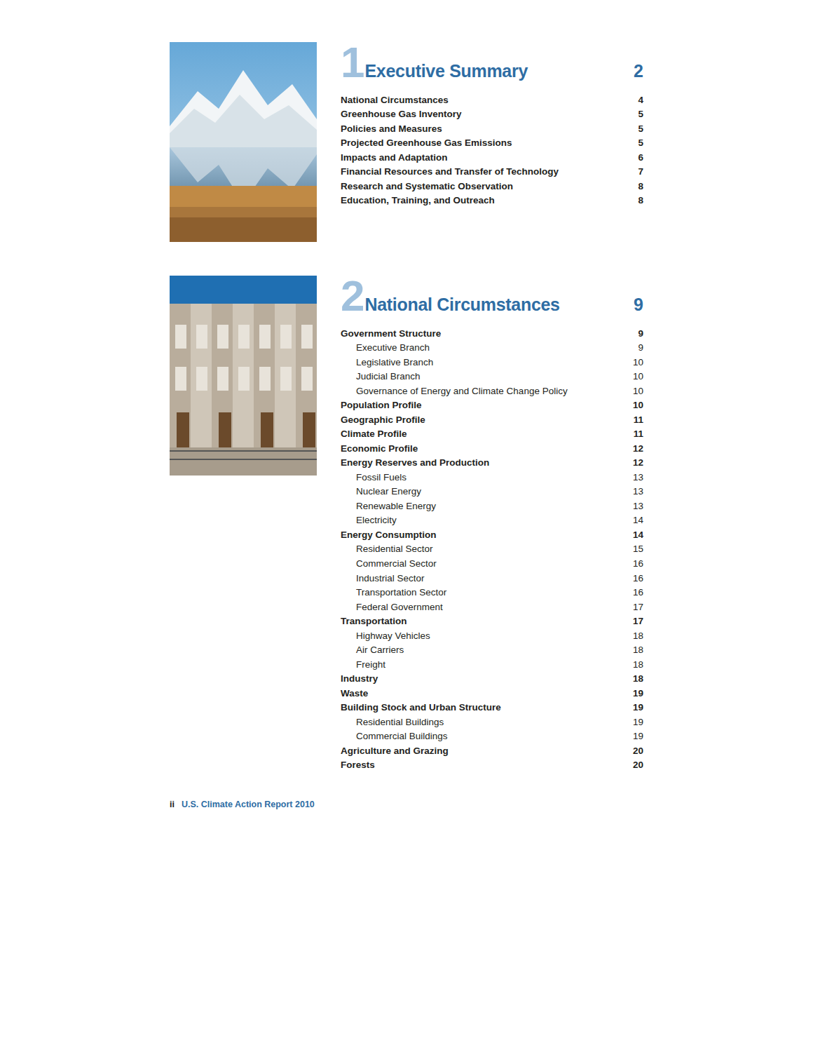1 Executive Summary
2
| National Circumstances | 4 |
| Greenhouse Gas Inventory | 5 |
| Policies and Measures | 5 |
| Projected Greenhouse Gas Emissions | 5 |
| Impacts and Adaptation | 6 |
| Financial Resources and Transfer of Technology | 7 |
| Research and Systematic Observation | 8 |
| Education, Training, and Outreach | 8 |
2 National Circumstances
9
| Government Structure | 9 |
| Executive Branch | 9 |
| Legislative Branch | 10 |
| Judicial Branch | 10 |
| Governance of Energy and Climate Change Policy | 10 |
| Population Profile | 10 |
| Geographic Profile | 11 |
| Climate Profile | 11 |
| Economic Profile | 12 |
| Energy Reserves and Production | 12 |
| Fossil Fuels | 13 |
| Nuclear Energy | 13 |
| Renewable Energy | 13 |
| Electricity | 14 |
| Energy Consumption | 14 |
| Residential Sector | 15 |
| Commercial Sector | 16 |
| Industrial Sector | 16 |
| Transportation Sector | 16 |
| Federal Government | 17 |
| Transportation | 17 |
| Highway Vehicles | 18 |
| Air Carriers | 18 |
| Freight | 18 |
| Industry | 18 |
| Waste | 19 |
| Building Stock and Urban Structure | 19 |
| Residential Buildings | 19 |
| Commercial Buildings | 19 |
| Agriculture and Grazing | 20 |
| Forests | 20 |
ii U.S. Climate Action Report 2010